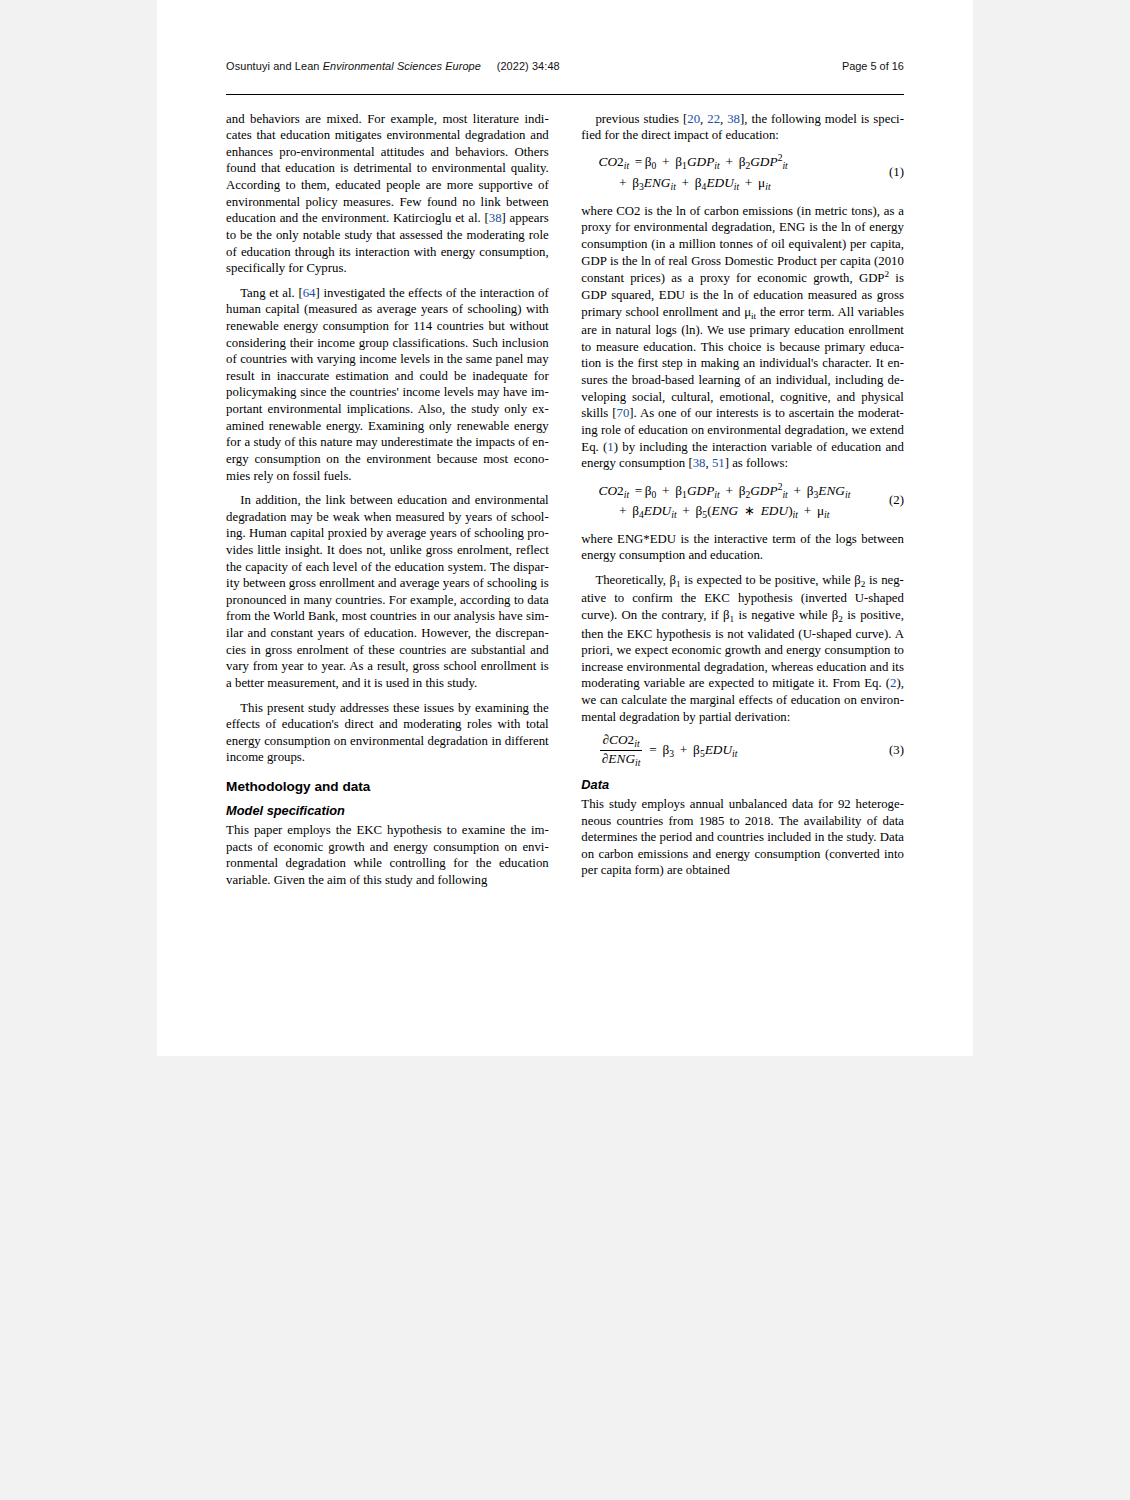Osuntuyi and Lean Environmental Sciences Europe (2022) 34:48
Page 5 of 16
and behaviors are mixed. For example, most literature indicates that education mitigates environmental degradation and enhances pro-environmental attitudes and behaviors. Others found that education is detrimental to environmental quality. According to them, educated people are more supportive of environmental policy measures. Few found no link between education and the environment. Katircioglu et al. [38] appears to be the only notable study that assessed the moderating role of education through its interaction with energy consumption, specifically for Cyprus.
Tang et al. [64] investigated the effects of the interaction of human capital (measured as average years of schooling) with renewable energy consumption for 114 countries but without considering their income group classifications. Such inclusion of countries with varying income levels in the same panel may result in inaccurate estimation and could be inadequate for policymaking since the countries' income levels may have important environmental implications. Also, the study only examined renewable energy. Examining only renewable energy for a study of this nature may underestimate the impacts of energy consumption on the environment because most economies rely on fossil fuels.
In addition, the link between education and environmental degradation may be weak when measured by years of schooling. Human capital proxied by average years of schooling provides little insight. It does not, unlike gross enrolment, reflect the capacity of each level of the education system. The disparity between gross enrollment and average years of schooling is pronounced in many countries. For example, according to data from the World Bank, most countries in our analysis have similar and constant years of education. However, the discrepancies in gross enrolment of these countries are substantial and vary from year to year. As a result, gross school enrollment is a better measurement, and it is used in this study.
This present study addresses these issues by examining the effects of education's direct and moderating roles with total energy consumption on environmental degradation in different income groups.
Methodology and data
Model specification
This paper employs the EKC hypothesis to examine the impacts of economic growth and energy consumption on environmental degradation while controlling for the education variable. Given the aim of this study and following
previous studies [20, 22, 38], the following model is specified for the direct impact of education:
CO2it =β0 + β1 GDP it + β2 GDP 2 it + β3 ENG it + β4 EDU it + μit
(1)
where CO2 is the ln of carbon emissions (in metric tons), as a proxy for environmental degradation, ENG is the ln of energy consumption (in a million tonnes of oil equivalent) per capita, GDP is the ln of real Gross Domestic Product per capita (2010 constant prices) as a proxy for economic growth, GDP2 is GDP squared, EDU is the ln of education measured as gross primary school enrollment and μit the error term. All variables are in natural logs (ln). We use primary education enrollment to measure education. This choice is because primary education is the first step in making an individual's character. It ensures the broad-based learning of an individual, including developing social, cultural, emotional, cognitive, and physical skills [70]. As one of our interests is to ascertain the moderating role of education on environmental degradation, we extend Eq. (1) by including the interaction variable of education and energy consumption [38, 51] as follows:
CO2it =β0 + β1 GDP it + β2 GDP 2 it + β3 ENG it + β4 EDU it + β5(ENG ∗ EDU)it + μit
(2)
where ENG*EDU is the interactive term of the logs between energy consumption and education.
Theoretically, β1 is expected to be positive, while β2 is negative to confirm the EKC hypothesis (inverted U-shaped curve). On the contrary, if β1 is negative while β2 is positive, then the EKC hypothesis is not validated (U-shaped curve). A priori, we expect economic growth and energy consumption to increase environmental degradation, whereas education and its moderating variable are expected to mitigate it. From Eq. (2), we can calculate the marginal effects of education on environmental degradation by partial derivation:
∂CO2it ∂ENG it = β3 + β5 EDU it
(3)
Data
This study employs annual unbalanced data for 92 heterogeneous countries from 1985 to 2018. The availability of data determines the period and countries included in the study. Data on carbon emissions and energy consumption (converted into per capita form) are obtained